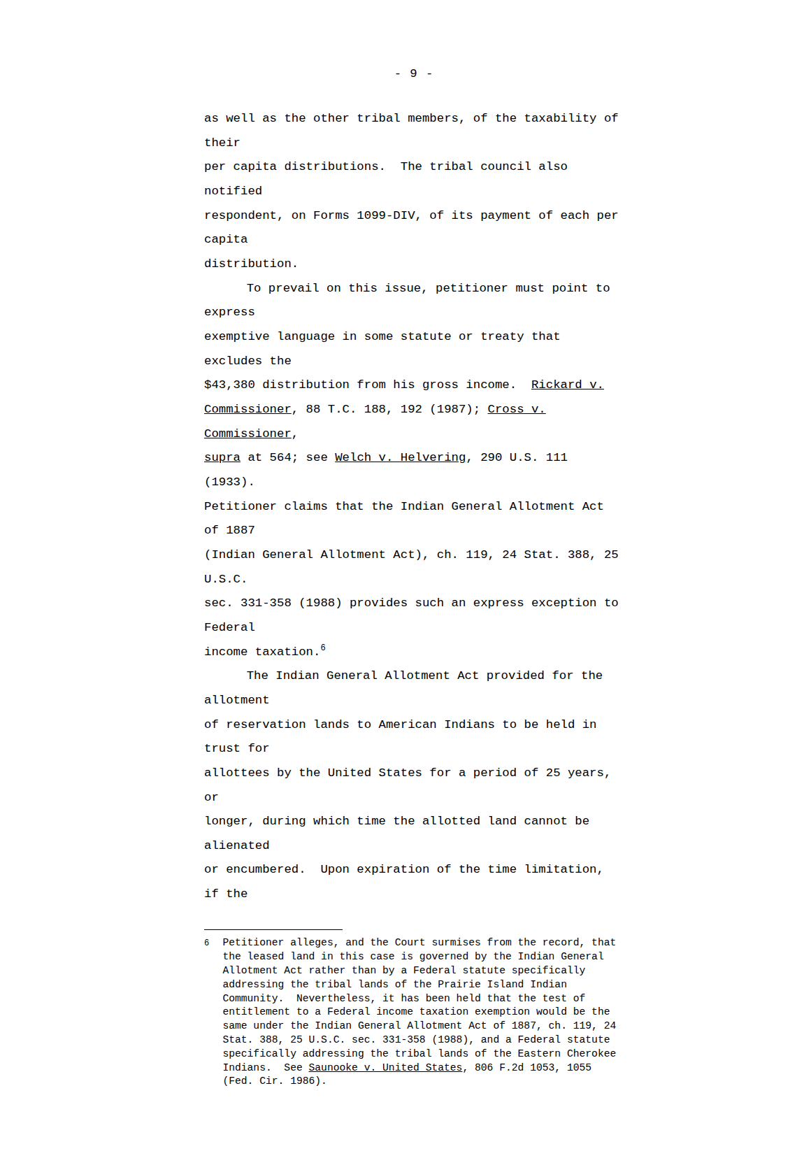- 9 -
as well as the other tribal members, of the taxability of their
per capita distributions. The tribal council also notified
respondent, on Forms 1099-DIV, of its payment of each per capita
distribution.
To prevail on this issue, petitioner must point to express
exemptive language in some statute or treaty that excludes the
$43,380 distribution from his gross income. Rickard v.
Commissioner, 88 T.C. 188, 192 (1987); Cross v. Commissioner,
supra at 564; see Welch v. Helvering, 290 U.S. 111 (1933).
Petitioner claims that the Indian General Allotment Act of 1887
(Indian General Allotment Act), ch. 119, 24 Stat. 388, 25 U.S.C.
sec. 331-358 (1988) provides such an express exception to Federal
income taxation.6
The Indian General Allotment Act provided for the allotment
of reservation lands to American Indians to be held in trust for
allottees by the United States for a period of 25 years, or
longer, during which time the allotted land cannot be alienated
or encumbered. Upon expiration of the time limitation, if the
6
Petitioner alleges, and the Court surmises from the record, that the leased land in this case is governed by the Indian General Allotment Act rather than by a Federal statute specifically addressing the tribal lands of the Prairie Island Indian Community. Nevertheless, it has been held that the test of entitlement to a Federal income taxation exemption would be the same under the Indian General Allotment Act of 1887, ch. 119, 24 Stat. 388, 25 U.S.C. sec. 331-358 (1988), and a Federal statute specifically addressing the tribal lands of the Eastern Cherokee Indians. See Saunooke v. United States, 806 F.2d 1053, 1055 (Fed. Cir. 1986).